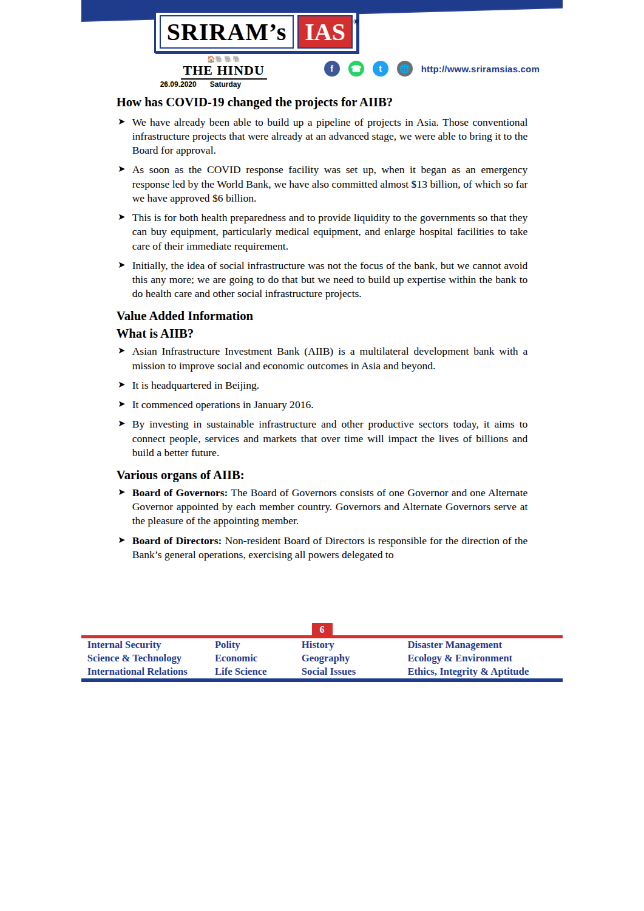SRIRAM’s
IAS®
🏠🐘 🐘 🐘
THE HINDU
f ☎ t 🌐 http://www.sriramsias.com
26.09.2020Saturday
How has COVID-19 changed the projects for AIIB?
We have already been able to build up a pipeline of projects in Asia. Those conventional infrastructure projects that were already at an advanced stage, we were able to bring it to the Board for approval.
As soon as the COVID response facility was set up, when it began as an emergency response led by the World Bank, we have also committed almost $13 billion, of which so far we have approved $6 billion.
This is for both health preparedness and to provide liquidity to the governments so that they can buy equipment, particularly medical equipment, and enlarge hospital facilities to take care of their immediate requirement.
Initially, the idea of social infrastructure was not the focus of the bank, but we cannot avoid this any more; we are going to do that but we need to build up expertise within the bank to do health care and other social infrastructure projects.
Value Added Information
What is AIIB?
Asian Infrastructure Investment Bank (AIIB) is a multilateral development bank with a mission to improve social and economic outcomes in Asia and beyond.
It is headquartered in Beijing.
It commenced operations in January 2016.
By investing in sustainable infrastructure and other productive sectors today, it aims to connect people, services and markets that over time will impact the lives of billions and build a better future.
Various organs of AIIB:
Board of Governors: The Board of Governors consists of one Governor and one Alternate Governor appointed by each member country. Governors and Alternate Governors serve at the pleasure of the appointing member.
Board of Directors: Non-resident Board of Directors is responsible for the direction of the Bank’s general operations, exercising all powers delegated to
6
| Internal Security | Polity | History | Disaster Management |
| Science & Technology | Economic | Geography | Ecology & Environment |
| International Relations | Life Science | Social Issues | Ethics, Integrity & Aptitude |